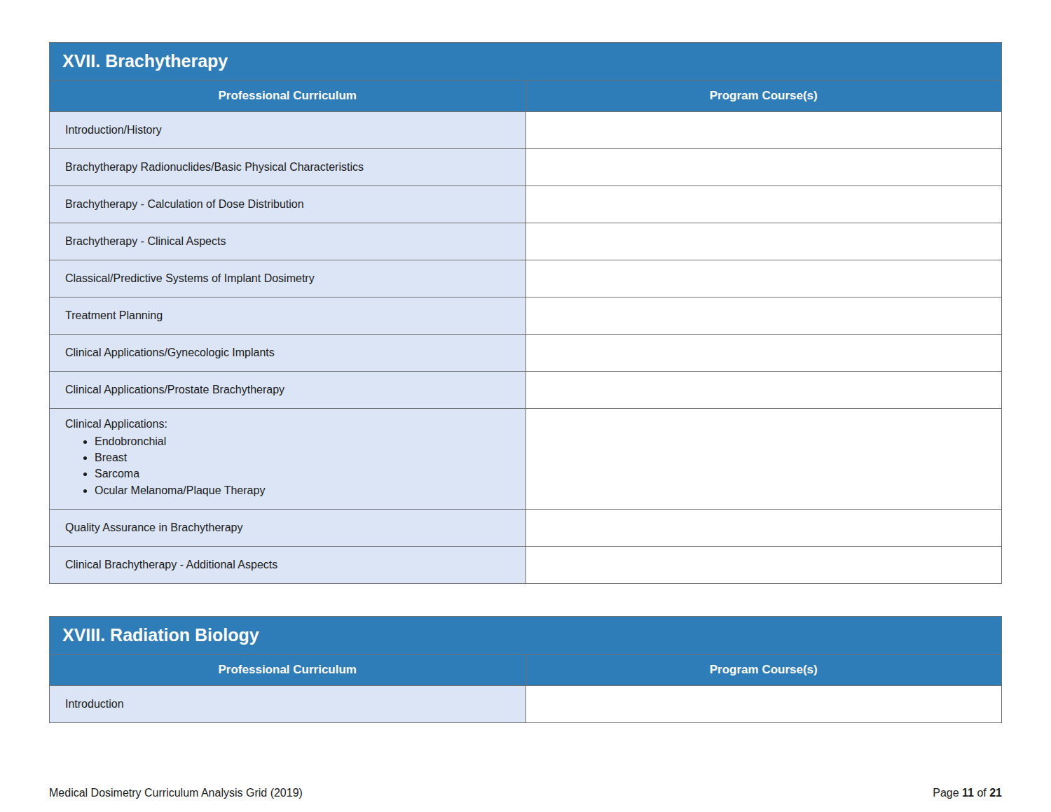XVII. Brachytherapy
| Professional Curriculum | Program Course(s) |
| --- | --- |
| Introduction/History | |
| Brachytherapy Radionuclides/Basic Physical Characteristics | |
| Brachytherapy - Calculation of Dose Distribution | |
| Brachytherapy - Clinical Aspects | |
| Classical/Predictive Systems of Implant Dosimetry | |
| Treatment Planning | |
| Clinical Applications/Gynecologic Implants | |
| Clinical Applications/Prostate Brachytherapy | |
| Clinical Applications: Endobronchial Breast Sarcoma Ocular Melanoma/Plaque Therapy | |
| Quality Assurance in Brachytherapy | |
| Clinical Brachytherapy - Additional Aspects | |
XVIII. Radiation Biology
| Professional Curriculum | Program Course(s) |
| --- | --- |
| Introduction | |
Medical Dosimetry Curriculum Analysis Grid (2019)
Page 11 of 21